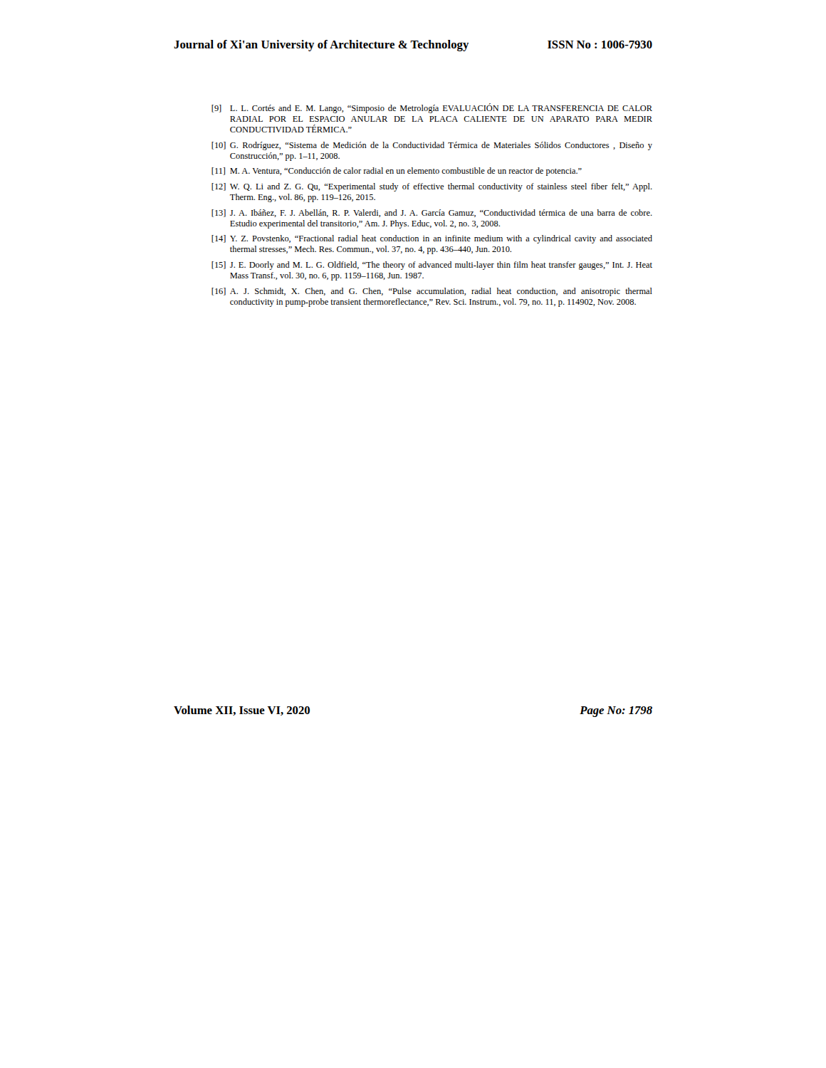Journal of Xi'an University of Architecture & Technology
ISSN No : 1006-7930
[9] L. L. Cortés and E. M. Lango, “Simposio de Metrología EVALUACIÓN DE LA TRANSFERENCIA DE CALOR RADIAL POR EL ESPACIO ANULAR DE LA PLACA CALIENTE DE UN APARATO PARA MEDIR CONDUCTIVIDAD TÉRMICA.”
[10] G. Rodríguez, “Sistema de Medición de la Conductividad Térmica de Materiales Sólidos Conductores , Diseño y Construcción,” pp. 1–11, 2008.
[11] M. A. Ventura, “Conducción de calor radial en un elemento combustible de un reactor de potencia.”
[12] W. Q. Li and Z. G. Qu, “Experimental study of effective thermal conductivity of stainless steel fiber felt,” Appl. Therm. Eng., vol. 86, pp. 119–126, 2015.
[13] J. A. Ibáñez, F. J. Abellán, R. P. Valerdi, and J. A. García Gamuz, “Conductividad térmica de una barra de cobre. Estudio experimental del transitorio,” Am. J. Phys. Educ, vol. 2, no. 3, 2008.
[14] Y. Z. Povstenko, “Fractional radial heat conduction in an infinite medium with a cylindrical cavity and associated thermal stresses,” Mech. Res. Commun., vol. 37, no. 4, pp. 436–440, Jun. 2010.
[15] J. E. Doorly and M. L. G. Oldfield, “The theory of advanced multi-layer thin film heat transfer gauges,” Int. J. Heat Mass Transf., vol. 30, no. 6, pp. 1159–1168, Jun. 1987.
[16] A. J. Schmidt, X. Chen, and G. Chen, “Pulse accumulation, radial heat conduction, and anisotropic thermal conductivity in pump-probe transient thermoreflectance,” Rev. Sci. Instrum., vol. 79, no. 11, p. 114902, Nov. 2008.
Volume XII, Issue VI, 2020
Page No: 1798